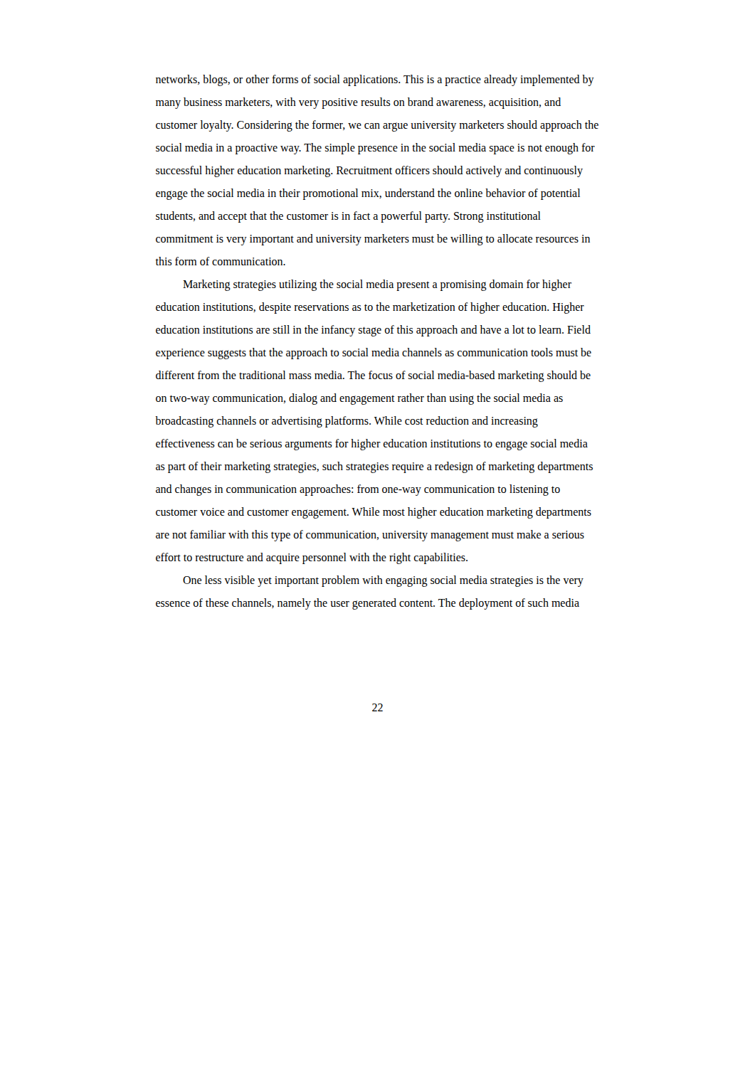networks, blogs, or other forms of social applications. This is a practice already implemented by many business marketers, with very positive results on brand awareness, acquisition, and customer loyalty. Considering the former, we can argue university marketers should approach the social media in a proactive way. The simple presence in the social media space is not enough for successful higher education marketing. Recruitment officers should actively and continuously engage the social media in their promotional mix, understand the online behavior of potential students, and accept that the customer is in fact a powerful party. Strong institutional commitment is very important and university marketers must be willing to allocate resources in this form of communication.
Marketing strategies utilizing the social media present a promising domain for higher education institutions, despite reservations as to the marketization of higher education. Higher education institutions are still in the infancy stage of this approach and have a lot to learn. Field experience suggests that the approach to social media channels as communication tools must be different from the traditional mass media. The focus of social media-based marketing should be on two-way communication, dialog and engagement rather than using the social media as broadcasting channels or advertising platforms. While cost reduction and increasing effectiveness can be serious arguments for higher education institutions to engage social media as part of their marketing strategies, such strategies require a redesign of marketing departments and changes in communication approaches: from one-way communication to listening to customer voice and customer engagement. While most higher education marketing departments are not familiar with this type of communication, university management must make a serious effort to restructure and acquire personnel with the right capabilities.
One less visible yet important problem with engaging social media strategies is the very essence of these channels, namely the user generated content. The deployment of such media
22